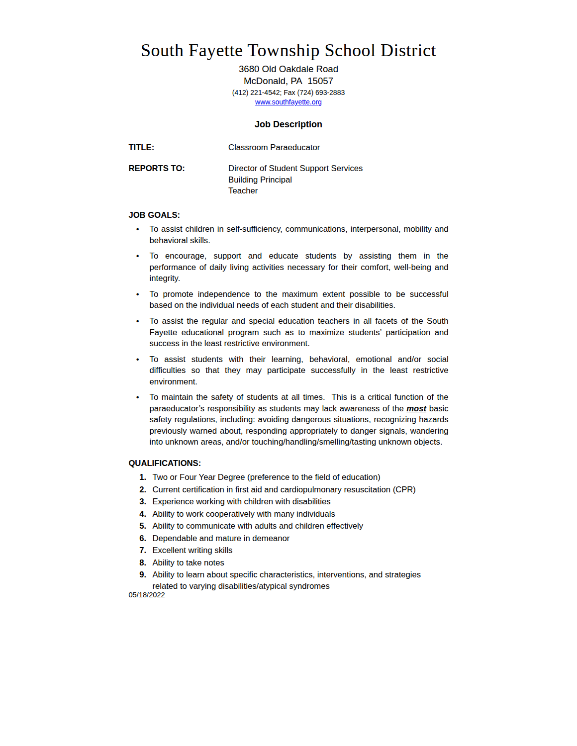South Fayette Township School District
3680 Old Oakdale Road
McDonald, PA 15057
(412) 221-4542; Fax (724) 693-2883
www.southfayette.org
Job Description
| TITLE: | Classroom Paraeducator |
| REPORTS TO: | Director of Student Support Services Building Principal Teacher |
JOB GOALS:
To assist children in self-sufficiency, communications, interpersonal, mobility and behavioral skills.
To encourage, support and educate students by assisting them in the performance of daily living activities necessary for their comfort, well-being and integrity.
To promote independence to the maximum extent possible to be successful based on the individual needs of each student and their disabilities.
To assist the regular and special education teachers in all facets of the South Fayette educational program such as to maximize students’ participation and success in the least restrictive environment.
To assist students with their learning, behavioral, emotional and/or social difficulties so that they may participate successfully in the least restrictive environment.
To maintain the safety of students at all times. This is a critical function of the paraeducator’s responsibility as students may lack awareness of the most basic safety regulations, including: avoiding dangerous situations, recognizing hazards previously warned about, responding appropriately to danger signals, wandering into unknown areas, and/or touching/handling/smelling/tasting unknown objects.
QUALIFICATIONS:
Two or Four Year Degree (preference to the field of education)
Current certification in first aid and cardiopulmonary resuscitation (CPR)
Experience working with children with disabilities
Ability to work cooperatively with many individuals
Ability to communicate with adults and children effectively
Dependable and mature in demeanor
Excellent writing skills
Ability to take notes
Ability to learn about specific characteristics, interventions, and strategies related to varying disabilities/atypical syndromes
05/18/2022